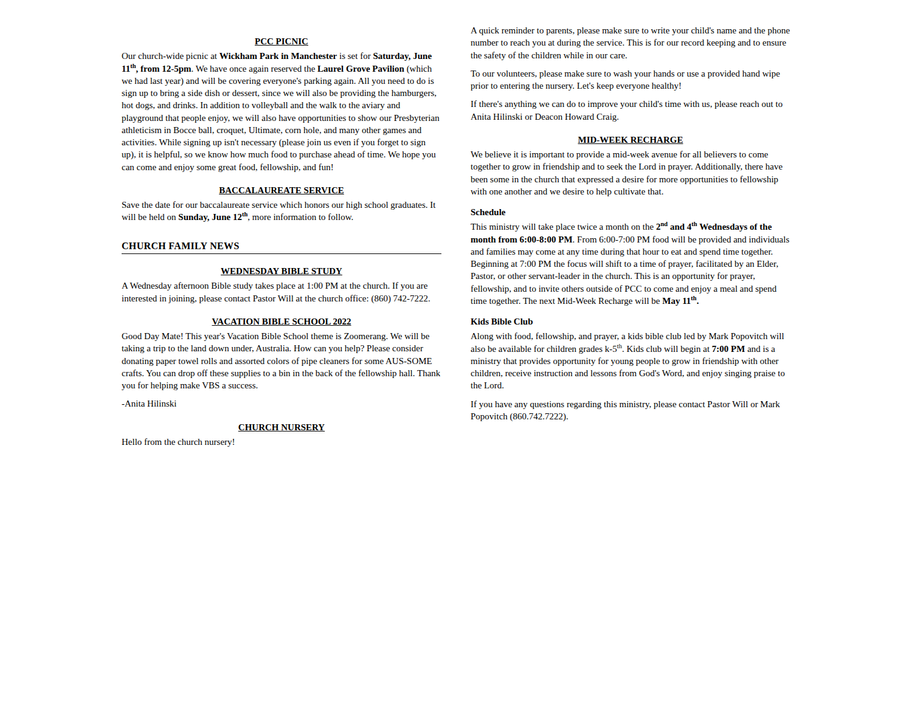PCC Picnic
Our church-wide picnic at Wickham Park in Manchester is set for Saturday, June 11th, from 12-5pm. We have once again reserved the Laurel Grove Pavilion (which we had last year) and will be covering everyone's parking again. All you need to do is sign up to bring a side dish or dessert, since we will also be providing the hamburgers, hot dogs, and drinks. In addition to volleyball and the walk to the aviary and playground that people enjoy, we will also have opportunities to show our Presbyterian athleticism in Bocce ball, croquet, Ultimate, corn hole, and many other games and activities. While signing up isn't necessary (please join us even if you forget to sign up), it is helpful, so we know how much food to purchase ahead of time. We hope you can come and enjoy some great food, fellowship, and fun!
Baccalaureate Service
Save the date for our baccalaureate service which honors our high school graduates. It will be held on Sunday, June 12th, more information to follow.
Church Family News
Wednesday Bible Study
A Wednesday afternoon Bible study takes place at 1:00 PM at the church. If you are interested in joining, please contact Pastor Will at the church office: (860) 742-7222.
Vacation Bible School 2022
Good Day Mate! This year's Vacation Bible School theme is Zoomerang. We will be taking a trip to the land down under, Australia. How can you help? Please consider donating paper towel rolls and assorted colors of pipe cleaners for some AUS-SOME crafts. You can drop off these supplies to a bin in the back of the fellowship hall. Thank you for helping make VBS a success.
-Anita Hilinski
Church Nursery
Hello from the church nursery!
A quick reminder to parents, please make sure to write your child's name and the phone number to reach you at during the service. This is for our record keeping and to ensure the safety of the children while in our care.
To our volunteers, please make sure to wash your hands or use a provided hand wipe prior to entering the nursery. Let's keep everyone healthy!
If there's anything we can do to improve your child's time with us, please reach out to Anita Hilinski or Deacon Howard Craig.
Mid-Week Recharge
We believe it is important to provide a mid-week avenue for all believers to come together to grow in friendship and to seek the Lord in prayer. Additionally, there have been some in the church that expressed a desire for more opportunities to fellowship with one another and we desire to help cultivate that.
Schedule
This ministry will take place twice a month on the 2nd and 4th Wednesdays of the month from 6:00-8:00 PM. From 6:00-7:00 PM food will be provided and individuals and families may come at any time during that hour to eat and spend time together. Beginning at 7:00 PM the focus will shift to a time of prayer, facilitated by an Elder, Pastor, or other servant-leader in the church. This is an opportunity for prayer, fellowship, and to invite others outside of PCC to come and enjoy a meal and spend time together. The next Mid-Week Recharge will be May 11th.
Kids Bible Club
Along with food, fellowship, and prayer, a kids bible club led by Mark Popovitch will also be available for children grades k-5th. Kids club will begin at 7:00 PM and is a ministry that provides opportunity for young people to grow in friendship with other children, receive instruction and lessons from God's Word, and enjoy singing praise to the Lord.
If you have any questions regarding this ministry, please contact Pastor Will or Mark Popovitch (860.742.7222).